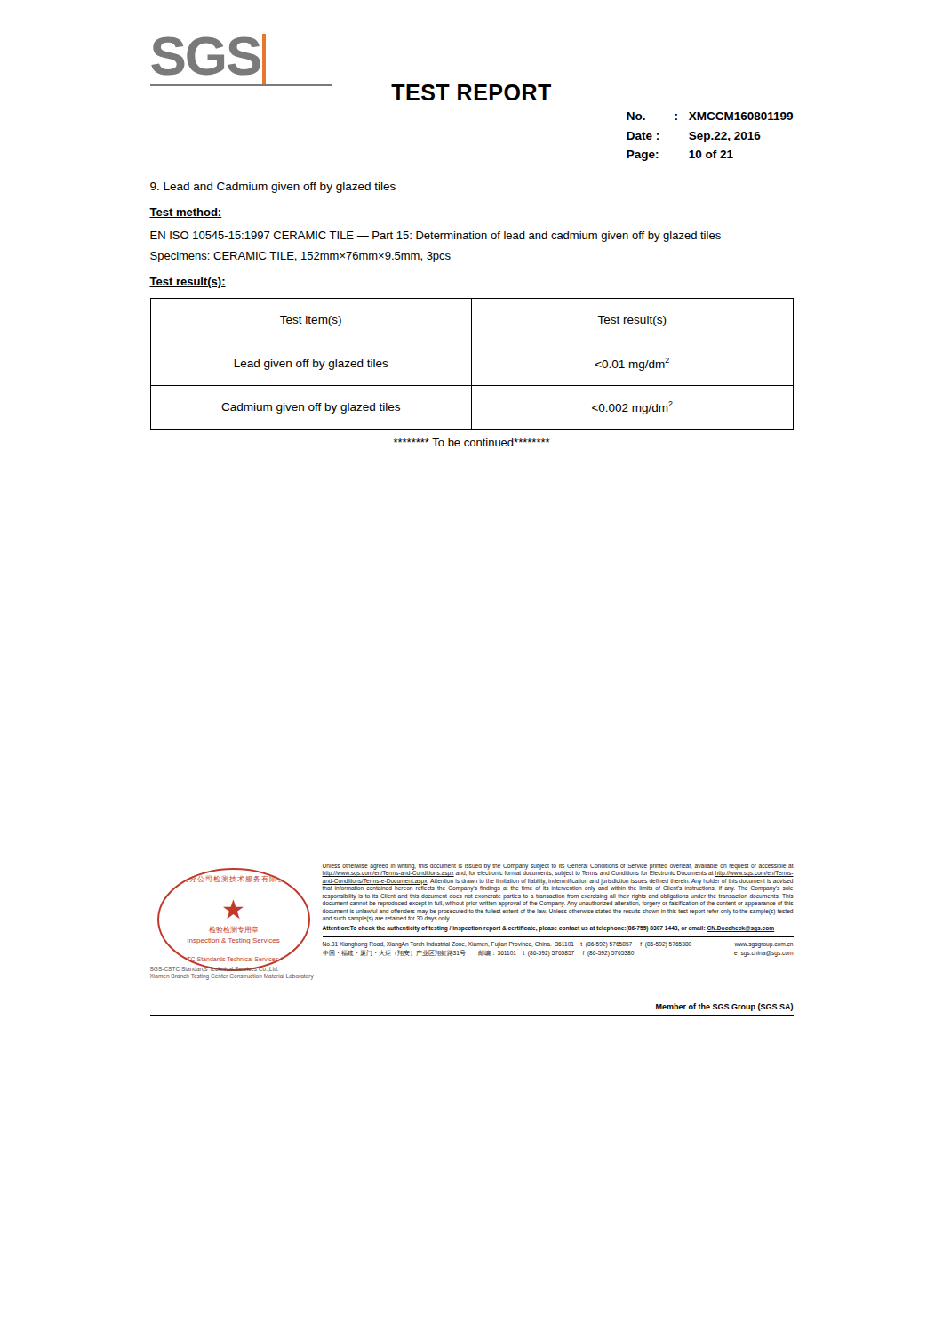SGS
TEST REPORT
| No. | : | XMCCM160801199 |
| Date : | | Sep.22, 2016 |
| Page: | | 10 of 21 |
9. Lead and Cadmium given off by glazed tiles
Test method:
EN ISO 10545-15:1997 CERAMIC TILE — Part 15: Determination of lead and cadmium given off by glazed tiles
Specimens: CERAMIC TILE, 152mm×76mm×9.5mm, 3pcs
Test result(s):
| Test item(s) | Test result(s) |
| Lead given off by glazed tiles | <0.01 mg/dm 2 |
| Cadmium given off by glazed tiles | <0.002 mg/dm 2 |
******** To be continued********
厦门分公司检测技术服务有限公司
★
检验检测专用章
Inspection & Testing Services
SGS-CSTC Standards Technical Services Co., Ltd.
SGS-CSTC Standards Technical Services Co.,Ltd.
Xiamen Branch Testing Center Construction Material Laboratory
Unless otherwise agreed in writing, this document is issued by the Company subject to its General Conditions of Service printed overleaf, available on request or accessible at http://www.sgs.com/en/Terms-and-Conditions.aspx and, for electronic format documents, subject to Terms and Conditions for Electronic Documents at http://www.sgs.com/en/Terms-and-Conditions/Terms-e-Document.aspx. Attention is drawn to the limitation of liability, indemnification and jurisdiction issues defined therein. Any holder of this document is advised that information contained hereon reflects the Company's findings at the time of its intervention only and within the limits of Client's instructions, if any. The Company's sole responsibility is to its Client and this document does not exonerate parties to a transaction from exercising all their rights and obligations under the transaction documents. This document cannot be reproduced except in full, without prior written approval of the Company. Any unauthorized alteration, forgery or falsification of the content or appearance of this document is unlawful and offenders may be prosecuted to the fullest extent of the law. Unless otherwise stated the results shown in this test report refer only to the sample(s) tested and such sample(s) are retained for 30 days only. Attention:To check the authenticity of testing / inspection report & certificate, please contact us at telephone:(86-755) 8307 1443, or email: CN.Doccheck@sgs.com
No.31 Xianghong Road, XiangAn Torch Industrial Zone, Xiamen, Fujian Province, China. 361101 t (86-592) 5765857 f (86-592) 5765380
中国・福建・厦门・火炬（翔安）产业区翔虹路31号 邮编：361101 t (86-592) 5765857 f (86-592) 5765380
www.sgsgroup.com.cn
e sgs.china@sgs.com
Member of the SGS Group (SGS SA)